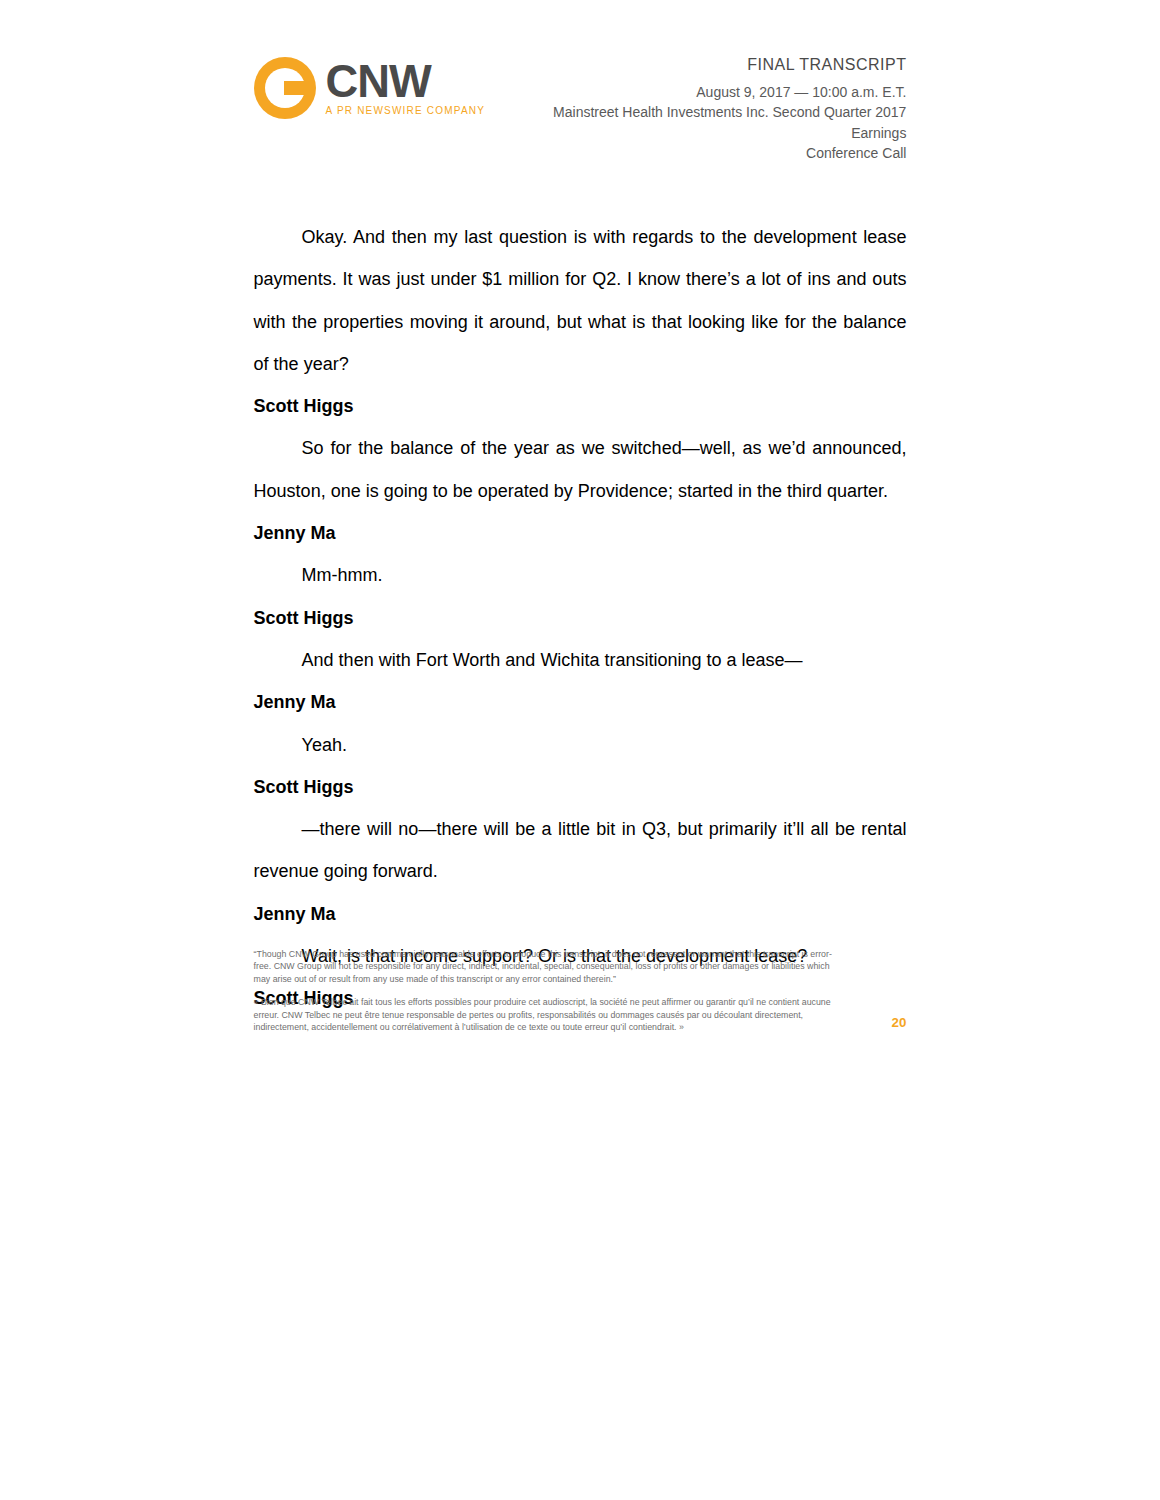CNW A PR NEWSWIRE COMPANY
FINAL TRANSCRIPT
August 9, 2017 — 10:00 a.m. E.T.
Mainstreet Health Investments Inc. Second Quarter 2017 Earnings
Conference Call
Okay. And then my last question is with regards to the development lease payments. It was just under $1 million for Q2. I know there’s a lot of ins and outs with the properties moving it around, but what is that looking like for the balance of the year?
Scott Higgs
So for the balance of the year as we switched—well, as we’d announced, Houston, one is going to be operated by Providence; started in the third quarter.
Jenny Ma
Mm-hmm.
Scott Higgs
And then with Fort Worth and Wichita transitioning to a lease—
Jenny Ma
Yeah.
Scott Higgs
—there will no—there will be a little bit in Q3, but primarily it’ll all be rental revenue going forward.
Jenny Ma
Wait, is that income support? Or is that the development lease?
Scott Higgs
“Though CNW Group has used commercially reasonable efforts to produce this transcript, it does not represent or warrant that this transcript is error-free. CNW Group will not be responsible for any direct, indirect, incidental, special, consequential, loss of profits or other damages or liabilities which may arise out of or result from any use made of this transcript or any error contained therein.”
« Bien que CNW Telbec ait fait tous les efforts possibles pour produire cet audioscript, la société ne peut affirmer ou garantir qu’il ne contient aucune erreur. CNW Telbec ne peut être tenue responsable de pertes ou profits, responsabilités ou dommages causés par ou découlant directement, indirectement, accidentellement ou corrélativement à l’utilisation de ce texte ou toute erreur qu’il contiendrait. »
20